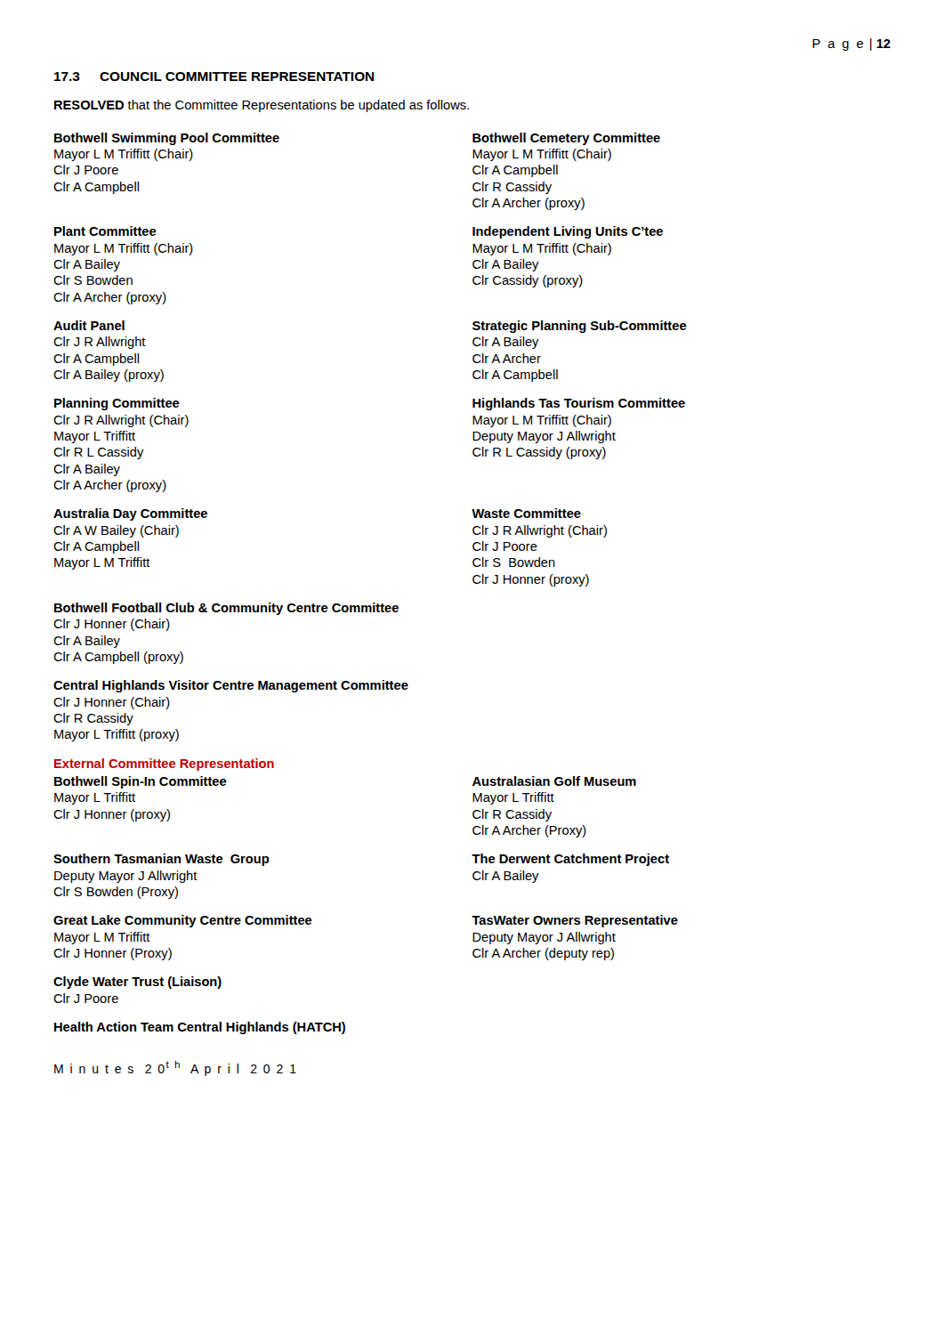P a g e | 12
17.3 COUNCIL COMMITTEE REPRESENTATION
RESOLVED that the Committee Representations be updated as follows.
| Bothwell Swimming Pool Committee Mayor L M Triffitt (Chair) Clr J Poore Clr A Campbell | Bothwell Cemetery Committee Mayor L M Triffitt (Chair) Clr A Campbell Clr R Cassidy Clr A Archer (proxy) |
| Plant Committee Mayor L M Triffitt (Chair) Clr A Bailey Clr S Bowden Clr A Archer (proxy) | Independent Living Units C’tee Mayor L M Triffitt (Chair) Clr A Bailey Clr Cassidy (proxy) |
| Audit Panel Clr J R Allwright Clr A Campbell Clr A Bailey (proxy) | Strategic Planning Sub-Committee Clr A Bailey Clr A Archer Clr A Campbell |
| Planning Committee Clr J R Allwright (Chair) Mayor L Triffitt Clr R L Cassidy Clr A Bailey Clr A Archer (proxy) | Highlands Tas Tourism Committee Mayor L M Triffitt (Chair) Deputy Mayor J Allwright Clr R L Cassidy (proxy) |
| Australia Day Committee Clr A W Bailey (Chair) Clr A Campbell Mayor L M Triffitt | Waste Committee Clr J R Allwright (Chair) Clr J Poore Clr S Bowden Clr J Honner (proxy) |
Bothwell Football Club & Community Centre Committee Clr J Honner (Chair)
Clr A Bailey
Clr A Campbell (proxy)
Central Highlands Visitor Centre Management Committee Clr J Honner (Chair)
Clr R Cassidy
Mayor L Triffitt (proxy)
External Committee Representation
| Bothwell Spin-In Committee Mayor L Triffitt Clr J Honner (proxy) | Australasian Golf Museum Mayor L Triffitt Clr R Cassidy Clr A Archer (Proxy) |
| Southern Tasmanian Waste Group Deputy Mayor J Allwright Clr S Bowden (Proxy) | The Derwent Catchment Project Clr A Bailey |
| Great Lake Community Centre Committee Mayor L M Triffitt Clr J Honner (Proxy) | TasWater Owners Representative Deputy Mayor J Allwright Clr A Archer (deputy rep) |
Clyde Water Trust (Liaison) Clr J Poore
Health Action Team Central Highlands (HATCH)
M i n u t e s 2 0t h A p r i l 2 0 2 1